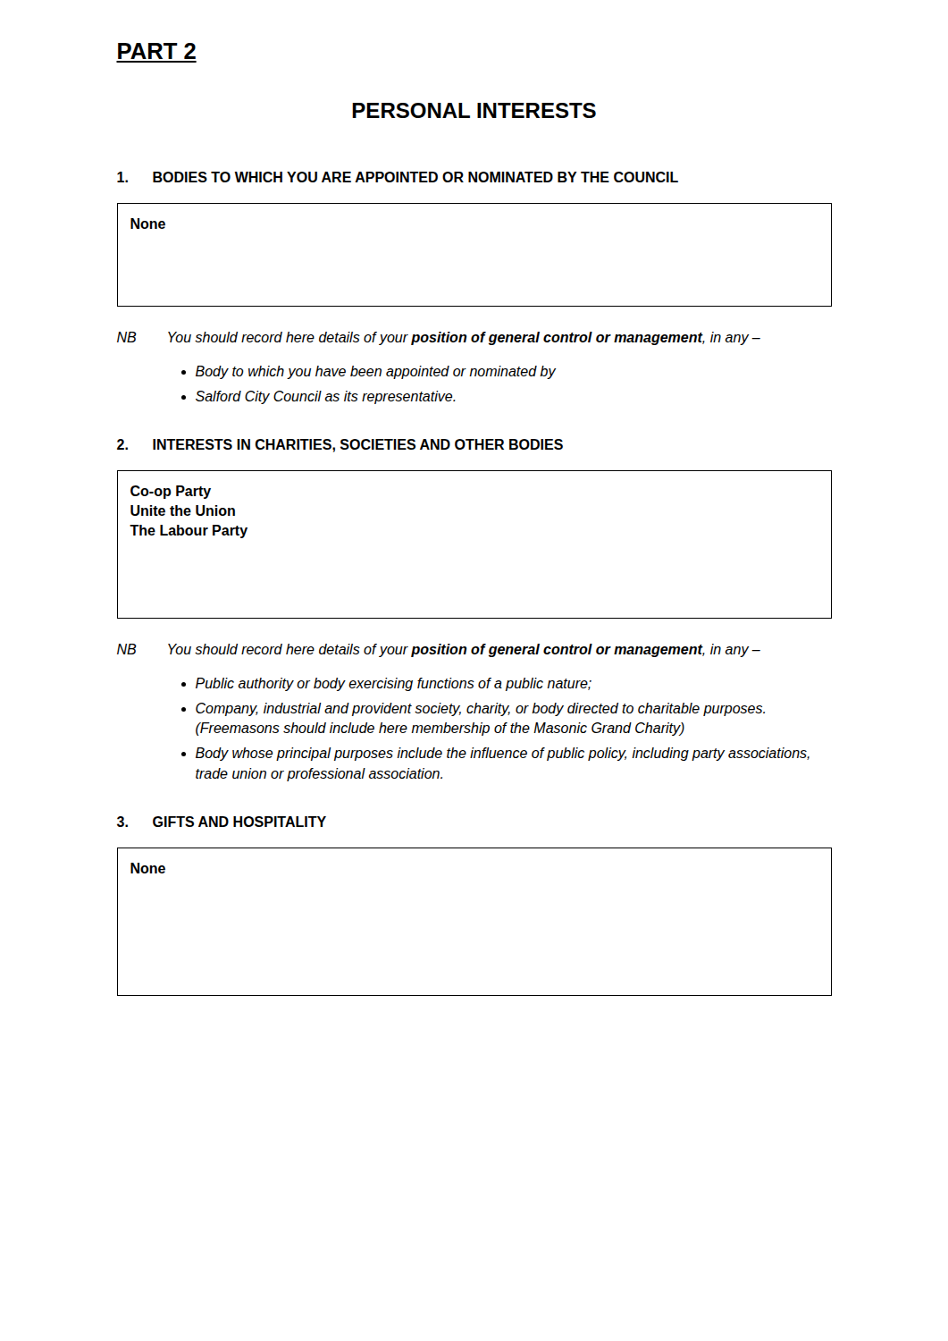PART 2
PERSONAL INTERESTS
1. BODIES TO WHICH YOU ARE APPOINTED OR NOMINATED BY THE COUNCIL
None
NB You should record here details of your position of general control or management, in any –
Body to which you have been appointed or nominated by
Salford City Council as its representative.
2. INTERESTS IN CHARITIES, SOCIETIES AND OTHER BODIES
Co-op Party
Unite the Union
The Labour Party
NB You should record here details of your position of general control or management, in any –
Public authority or body exercising functions of a public nature;
Company, industrial and provident society, charity, or body directed to charitable purposes. (Freemasons should include here membership of the Masonic Grand Charity)
Body whose principal purposes include the influence of public policy, including party associations, trade union or professional association.
3. GIFTS AND HOSPITALITY
None